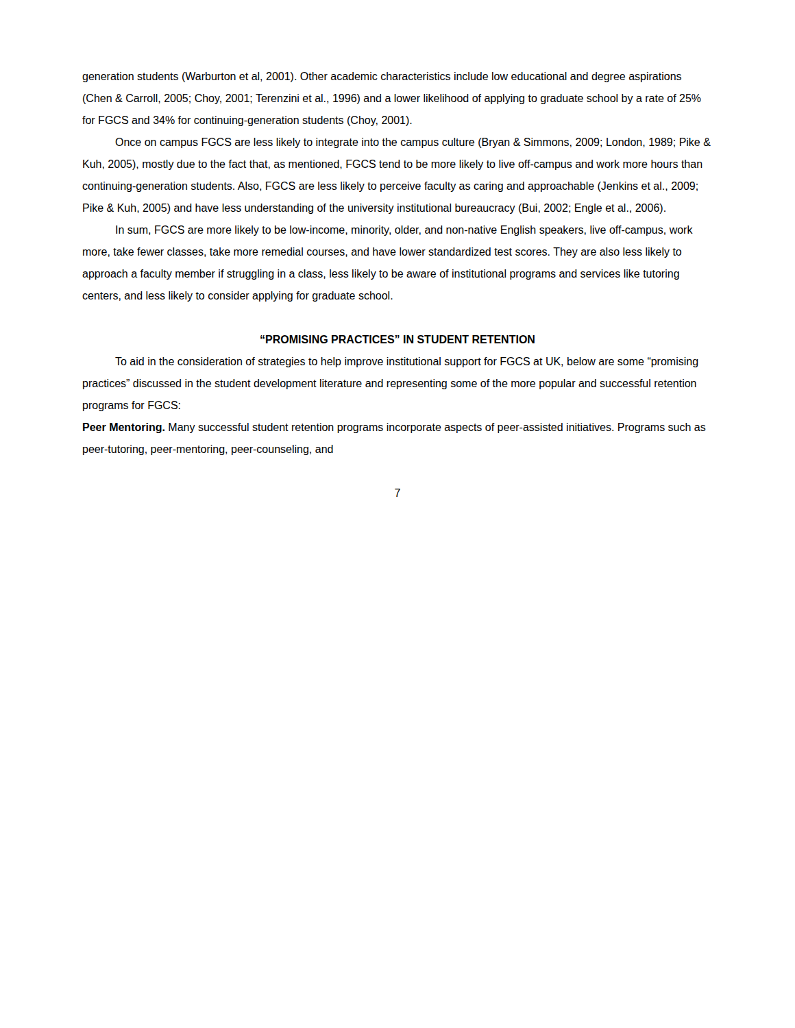generation students (Warburton et al, 2001). Other academic characteristics include low educational and degree aspirations (Chen & Carroll, 2005; Choy, 2001; Terenzini et al., 1996) and a lower likelihood of applying to graduate school by a rate of 25% for FGCS and 34% for continuing-generation students (Choy, 2001).
Once on campus FGCS are less likely to integrate into the campus culture (Bryan & Simmons, 2009; London, 1989; Pike & Kuh, 2005), mostly due to the fact that, as mentioned, FGCS tend to be more likely to live off-campus and work more hours than continuing-generation students. Also, FGCS are less likely to perceive faculty as caring and approachable (Jenkins et al., 2009; Pike & Kuh, 2005) and have less understanding of the university institutional bureaucracy (Bui, 2002; Engle et al., 2006).
In sum, FGCS are more likely to be low-income, minority, older, and non-native English speakers, live off-campus, work more, take fewer classes, take more remedial courses, and have lower standardized test scores. They are also less likely to approach a faculty member if struggling in a class, less likely to be aware of institutional programs and services like tutoring centers, and less likely to consider applying for graduate school.
“PROMISING PRACTICES” IN STUDENT RETENTION
To aid in the consideration of strategies to help improve institutional support for FGCS at UK, below are some “promising practices” discussed in the student development literature and representing some of the more popular and successful retention programs for FGCS:
Peer Mentoring. Many successful student retention programs incorporate aspects of peer-assisted initiatives. Programs such as peer-tutoring, peer-mentoring, peer-counseling, and
7